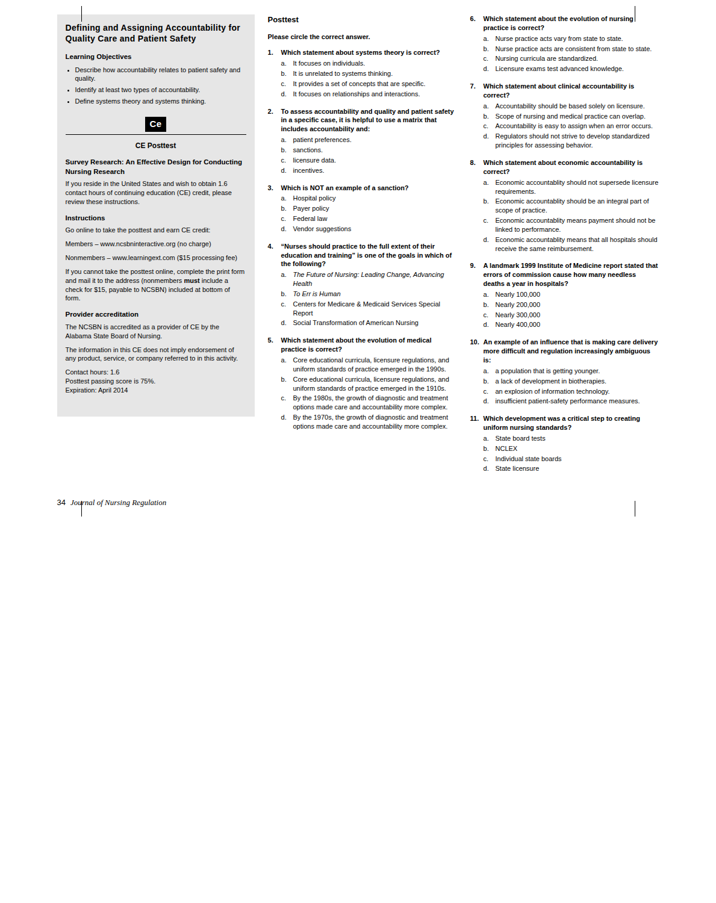Defining and Assigning Accountability for Quality Care and Patient Safety
Learning Objectives
Describe how accountability relates to patient safety and quality.
Identify at least two types of accountability.
Define systems theory and systems thinking.
Ce
CE Posttest
Survey Research: An Effective Design for Conducting Nursing Research
If you reside in the United States and wish to obtain 1.6 contact hours of continuing education (CE) credit, please review these instructions.
Instructions
Go online to take the posttest and earn CE credit:
Members – www.ncsbninteractive.org (no charge)
Nonmembers – www.learningext.com ($15 processing fee)
If you cannot take the posttest online, complete the print form and mail it to the address (nonmembers must include a check for $15, payable to NCSBN) included at bottom of form.
Provider accreditation
The NCSBN is accredited as a provider of CE by the Alabama State Board of Nursing.
The information in this CE does not imply endorsement of any product, service, or company referred to in this activity.
Contact hours: 1.6
Posttest passing score is 75%.
Expiration: April 2014
Posttest
Please circle the correct answer.
Which statement about systems theory is correct?
It focuses on individuals.
It is unrelated to systems thinking.
It provides a set of concepts that are specific.
It focuses on relationships and interactions.
To assess accountability and quality and patient safety in a specific case, it is helpful to use a matrix that includes accountability and:
patient preferences.
sanctions.
licensure data.
incentives.
Which is NOT an example of a sanction?
Hospital policy
Payer policy
Federal law
Vendor suggestions
“Nurses should practice to the full extent of their education and training” is one of the goals in which of the following?
The Future of Nursing: Leading Change, Advancing Health
To Err is Human
Centers for Medicare & Medicaid Services Special Report
Social Transformation of American Nursing
Which statement about the evolution of medical practice is correct?
Core educational curricula, licensure regulations, and uniform standards of practice emerged in the 1990s.
Core educational curricula, licensure regulations, and uniform standards of practice emerged in the 1910s.
By the 1980s, the growth of diagnostic and treatment options made care and accountability more complex.
By the 1970s, the growth of diagnostic and treatment options made care and accountability more complex.
Which statement about the evolution of nursing practice is correct?
Nurse practice acts vary from state to state.
Nurse practice acts are consistent from state to state.
Nursing curricula are standardized.
Licensure exams test advanced knowledge.
Which statement about clinical accountability is correct?
Accountability should be based solely on licensure.
Scope of nursing and medical practice can overlap.
Accountability is easy to assign when an error occurs.
Regulators should not strive to develop standardized principles for assessing behavior.
Which statement about economic accountability is correct?
Economic accountablity should not supersede licensure requirements.
Economic accountablity should be an integral part of scope of practice.
Economic accountablity means payment should not be linked to performance.
Economic accountablity means that all hospitals should receive the same reimbursement.
A landmark 1999 Institute of Medicine report stated that errors of commission cause how many needless deaths a year in hospitals?
Nearly 100,000
Nearly 200,000
Nearly 300,000
Nearly 400,000
An example of an influence that is making care delivery more difficult and regulation increasingly ambiguous is:
a population that is getting younger.
a lack of development in biotherapies.
an explosion of information technology.
insufficient patient-safety performance measures.
Which development was a critical step to creating uniform nursing standards?
State board tests
NCLEX
Individual state boards
State licensure
34 Journal of Nursing Regulation